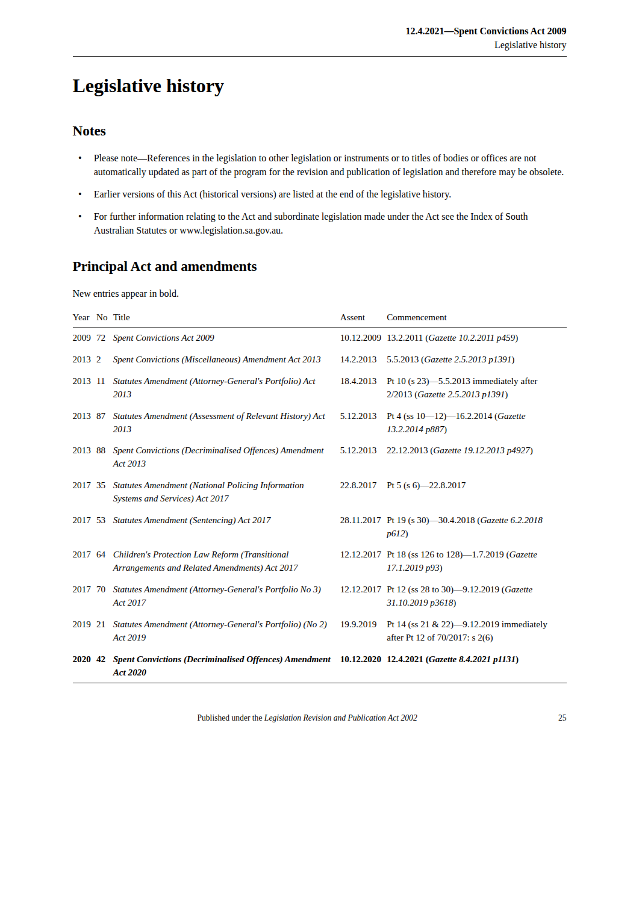12.4.2021—Spent Convictions Act 2009 Legislative history
Legislative history
Notes
Please note—References in the legislation to other legislation or instruments or to titles of bodies or offices are not automatically updated as part of the program for the revision and publication of legislation and therefore may be obsolete.
Earlier versions of this Act (historical versions) are listed at the end of the legislative history.
For further information relating to the Act and subordinate legislation made under the Act see the Index of South Australian Statutes or www.legislation.sa.gov.au.
Principal Act and amendments
New entries appear in bold.
| Year | No | Title | Assent | Commencement |
| --- | --- | --- | --- | --- |
| 2009 | 72 | Spent Convictions Act 2009 | 10.12.2009 | 13.2.2011 ( Gazette 10.2.2011 p459 ) |
| 2013 | 2 | Spent Convictions (Miscellaneous) Amendment Act 2013 | 14.2.2013 | 5.5.2013 ( Gazette 2.5.2013 p1391 ) |
| 2013 | 11 | Statutes Amendment (Attorney-General's Portfolio) Act 2013 | 18.4.2013 | Pt 10 (s 23)—5.5.2013 immediately after 2/2013 ( Gazette 2.5.2013 p1391 ) |
| 2013 | 87 | Statutes Amendment (Assessment of Relevant History) Act 2013 | 5.12.2013 | Pt 4 (ss 10—12)—16.2.2014 ( Gazette 13.2.2014 p887 ) |
| 2013 | 88 | Spent Convictions (Decriminalised Offences) Amendment Act 2013 | 5.12.2013 | 22.12.2013 ( Gazette 19.12.2013 p4927 ) |
| 2017 | 35 | Statutes Amendment (National Policing Information Systems and Services) Act 2017 | 22.8.2017 | Pt 5 (s 6)—22.8.2017 |
| 2017 | 53 | Statutes Amendment (Sentencing) Act 2017 | 28.11.2017 | Pt 19 (s 30)—30.4.2018 ( Gazette 6.2.2018 p612 ) |
| 2017 | 64 | Children's Protection Law Reform (Transitional Arrangements and Related Amendments) Act 2017 | 12.12.2017 | Pt 18 (ss 126 to 128)—1.7.2019 ( Gazette 17.1.2019 p93 ) |
| 2017 | 70 | Statutes Amendment (Attorney-General's Portfolio No 3) Act 2017 | 12.12.2017 | Pt 12 (ss 28 to 30)—9.12.2019 ( Gazette 31.10.2019 p3618 ) |
| 2019 | 21 | Statutes Amendment (Attorney-General's Portfolio) (No 2) Act 2019 | 19.9.2019 | Pt 14 (ss 21 & 22)—9.12.2019 immediately after Pt 12 of 70/2017: s 2(6) |
| 2020 | 42 | Spent Convictions (Decriminalised Offences) Amendment Act 2020 | 10.12.2020 | 12.4.2021 ( Gazette 8.4.2021 p1131 ) |
Published under the Legislation Revision and Publication Act 2002 25